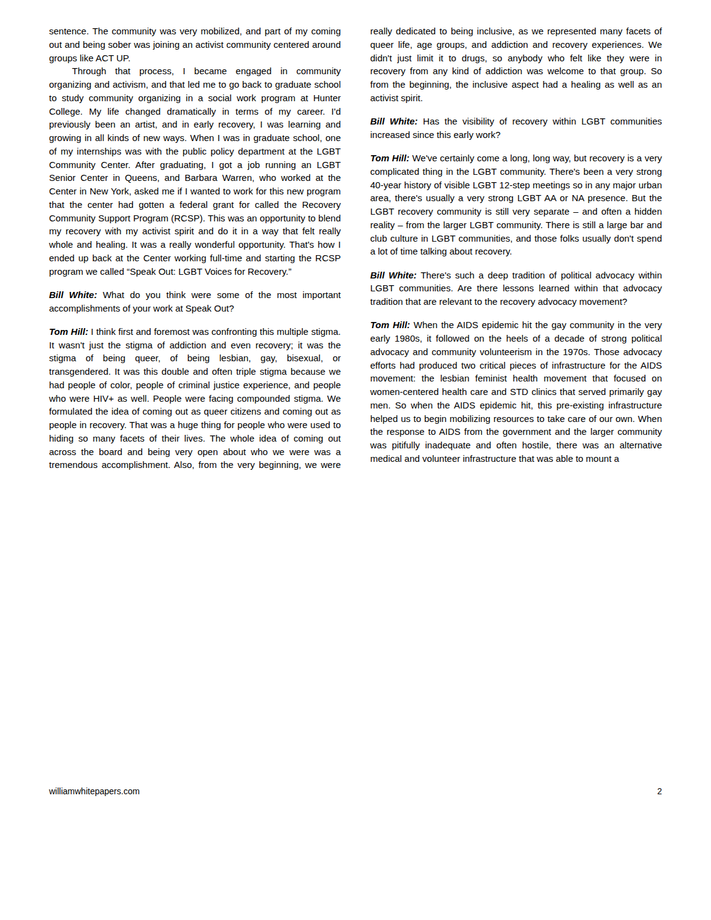sentence. The community was very mobilized, and part of my coming out and being sober was joining an activist community centered around groups like ACT UP.
Through that process, I became engaged in community organizing and activism, and that led me to go back to graduate school to study community organizing in a social work program at Hunter College. My life changed dramatically in terms of my career. I'd previously been an artist, and in early recovery, I was learning and growing in all kinds of new ways. When I was in graduate school, one of my internships was with the public policy department at the LGBT Community Center. After graduating, I got a job running an LGBT Senior Center in Queens, and Barbara Warren, who worked at the Center in New York, asked me if I wanted to work for this new program that the center had gotten a federal grant for called the Recovery Community Support Program (RCSP). This was an opportunity to blend my recovery with my activist spirit and do it in a way that felt really whole and healing. It was a really wonderful opportunity. That's how I ended up back at the Center working full-time and starting the RCSP program we called “Speak Out: LGBT Voices for Recovery.”
Bill White: What do you think were some of the most important accomplishments of your work at Speak Out?
Tom Hill: I think first and foremost was confronting this multiple stigma. It wasn't just the stigma of addiction and even recovery; it was the stigma of being queer, of being lesbian, gay, bisexual, or transgendered. It was this double and often triple stigma because we had people of color, people of criminal justice experience, and people who were HIV+ as well. People were facing compounded stigma. We formulated the idea of coming out as queer citizens and coming out as people in recovery. That was a huge thing for people who were used to hiding so many facets of their lives. The whole idea of coming out across the board and being very open about who we were was a tremendous accomplishment. Also, from the very beginning, we were really dedicated to being inclusive, as we represented many facets of queer life, age groups, and addiction and recovery experiences. We didn't just limit it to drugs, so anybody who felt like they were in recovery from any kind of addiction was welcome to that group. So from the beginning, the inclusive aspect had a healing as well as an activist spirit.
Bill White: Has the visibility of recovery within LGBT communities increased since this early work?
Tom Hill: We've certainly come a long, long way, but recovery is a very complicated thing in the LGBT community. There's been a very strong 40-year history of visible LGBT 12-step meetings so in any major urban area, there's usually a very strong LGBT AA or NA presence. But the LGBT recovery community is still very separate – and often a hidden reality – from the larger LGBT community. There is still a large bar and club culture in LGBT communities, and those folks usually don't spend a lot of time talking about recovery.
Bill White: There's such a deep tradition of political advocacy within LGBT communities. Are there lessons learned within that advocacy tradition that are relevant to the recovery advocacy movement?
Tom Hill: When the AIDS epidemic hit the gay community in the very early 1980s, it followed on the heels of a decade of strong political advocacy and community volunteerism in the 1970s. Those advocacy efforts had produced two critical pieces of infrastructure for the AIDS movement: the lesbian feminist health movement that focused on women-centered health care and STD clinics that served primarily gay men. So when the AIDS epidemic hit, this pre-existing infrastructure helped us to begin mobilizing resources to take care of our own. When the response to AIDS from the government and the larger community was pitifully inadequate and often hostile, there was an alternative medical and volunteer infrastructure that was able to mount a
williamwhitepapers.com 2